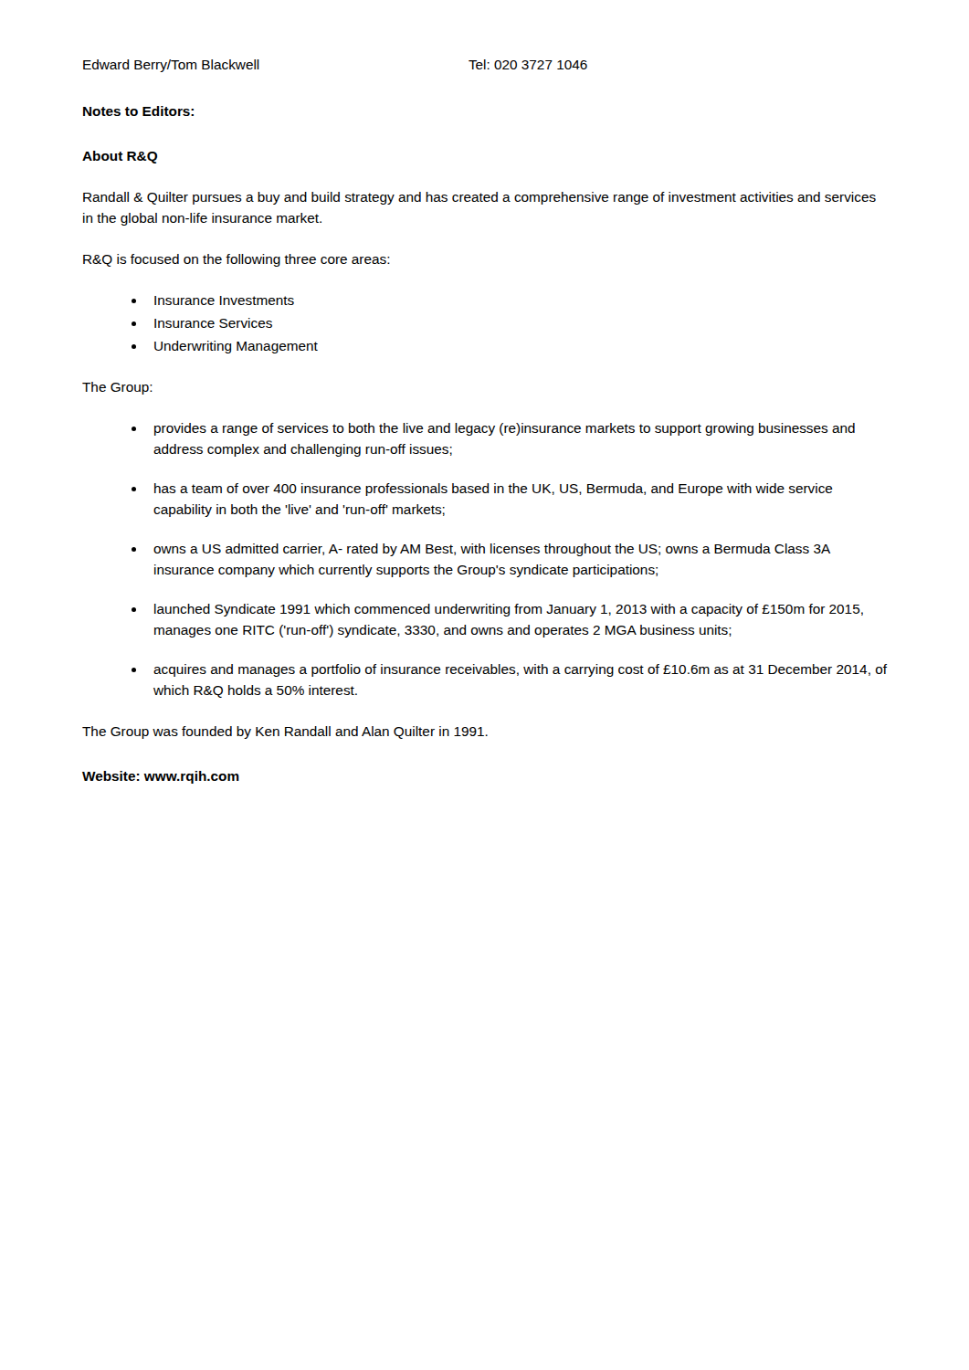Edward Berry/Tom Blackwell
Tel: 020 3727 1046
Notes to Editors:
About R&Q
Randall & Quilter pursues a buy and build strategy and has created a comprehensive range of investment activities and services in the global non-life insurance market.
R&Q is focused on the following three core areas:
Insurance Investments
Insurance Services
Underwriting Management
The Group:
provides a range of services to both the live and legacy (re)insurance markets to support growing businesses and address complex and challenging run-off issues;
has a team of over 400 insurance professionals based in the UK, US, Bermuda, and Europe with wide service capability in both the 'live' and 'run-off' markets;
owns a US admitted carrier, A- rated by AM Best, with licenses throughout the US; owns a Bermuda Class 3A insurance company which currently supports the Group's syndicate participations;
launched Syndicate 1991 which commenced underwriting from January 1, 2013 with a capacity of £150m for 2015, manages one RITC ('run-off') syndicate, 3330, and owns and operates 2 MGA business units;
acquires and manages a portfolio of insurance receivables, with a carrying cost of £10.6m as at 31 December 2014, of which R&Q holds a 50% interest.
The Group was founded by Ken Randall and Alan Quilter in 1991.
Website: www.rqih.com